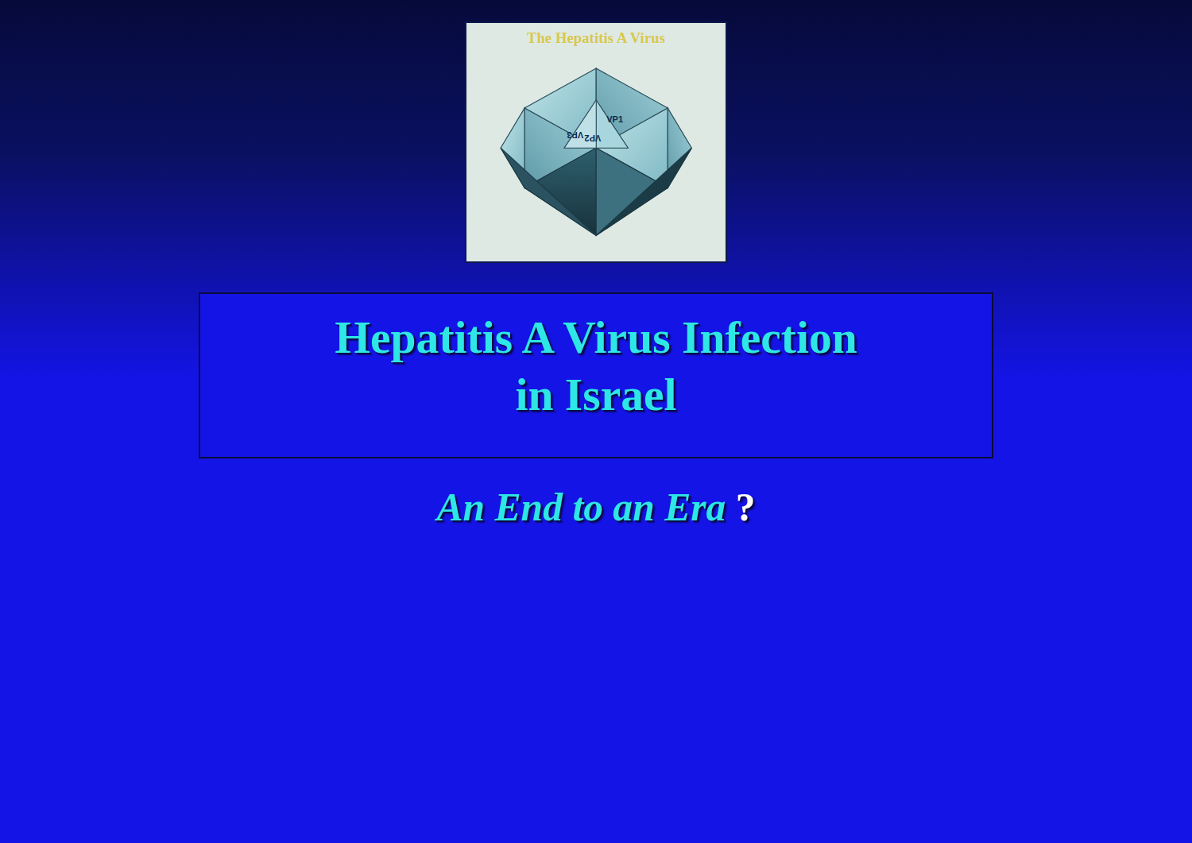The Hepatitis A Virus
VP1 VP3 VP2
Hepatitis A Virus Infection
in Israel
An End to an Era ?